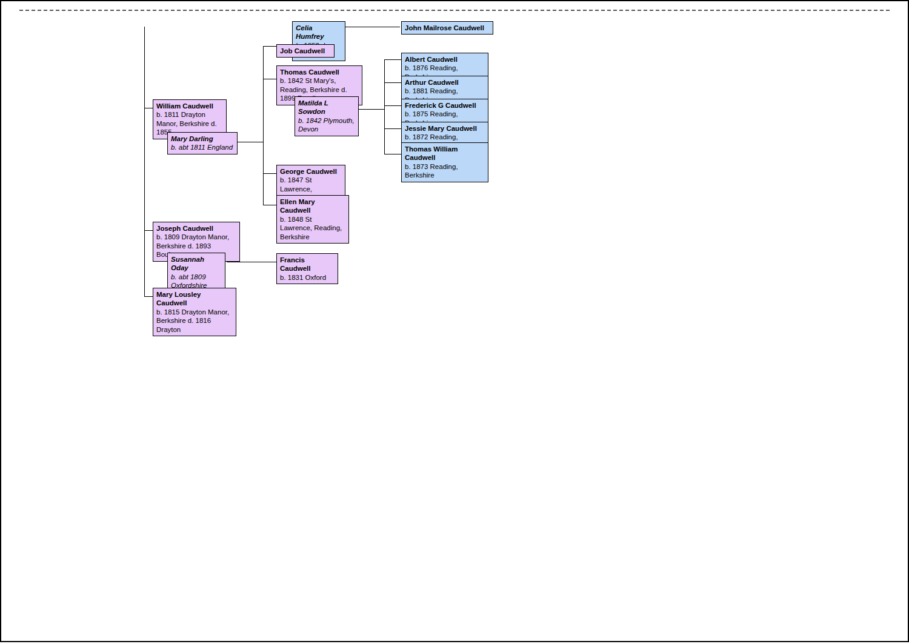Celia Humfrey b. 1852 d. 1884
John Mailrose Caudwell
Job Caudwell
Albert Caudwell b. 1876 Reading, Berkshire
Thomas Caudwell b. 1842 St Mary's, Reading, Berkshire d. 1899 Reading
Arthur Caudwell b. 1881 Reading, Berkshire
Frederick G Caudwell b. 1875 Reading, Berkshire
Matilda L Sowdon b. 1842 Plymouth, Devon
William Caudwell b. 1811 Drayton Manor, Berkshire d. 1855
Jessie Mary Caudwell b. 1872 Reading, Berkshire
Mary Darling b. abt 1811 England
Thomas William Caudwell b. 1873 Reading, Berkshire
George Caudwell b. 1847 St Lawrence, Reading, Berkshire
Ellen Mary Caudwell b. 1848 St Lawrence, Reading, Berkshire
Joseph Caudwell b. 1809 Drayton Manor, Berkshire d. 1893 Boulogne
Francis Caudwell b. 1831 Oxford
Susannah Oday b. abt 1809 Oxfordshire
Mary Lousley Caudwell b. 1815 Drayton Manor, Berkshire d. 1816 Drayton